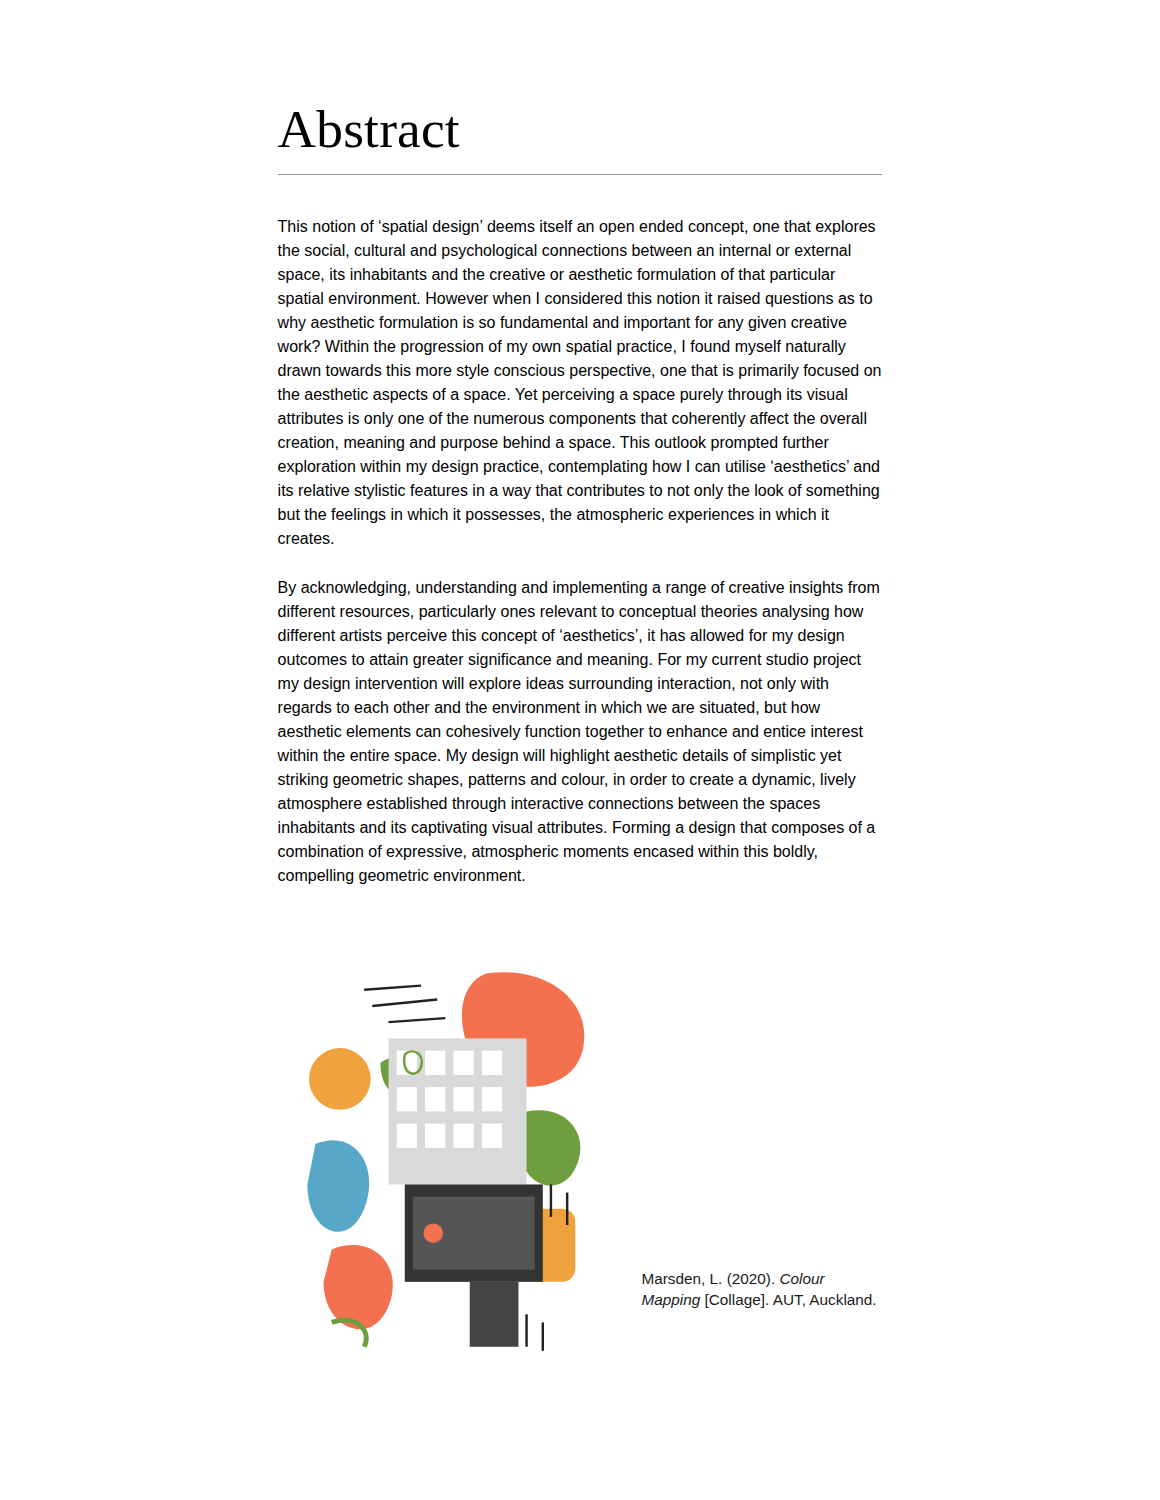Abstract
This notion of ‘spatial design’ deems itself an open ended concept, one that explores the social, cultural and psychological connections between an internal or external space, its inhabitants and the creative or aesthetic formulation of that particular spatial environment. However when I considered this notion it raised questions as to why aesthetic formulation is so fundamental and important for any given creative work? Within the progression of my own spatial practice, I found myself naturally drawn towards this more style conscious perspective, one that is primarily focused on the aesthetic aspects of a space. Yet perceiving a space purely through its visual attributes is only one of the numerous components that coherently affect the overall creation, meaning and purpose behind a space. This outlook prompted further exploration within my design practice, contemplating how I can utilise ‘aesthetics’ and its relative stylistic features in a way that contributes to not only the look of something but the feelings in which it possesses, the atmospheric experiences in which it creates.
By acknowledging, understanding and implementing a range of creative insights from different resources, particularly ones relevant to conceptual theories analysing how different artists perceive this concept of ‘aesthetics’, it has allowed for my design outcomes to attain greater significance and meaning. For my current studio project my design intervention will explore ideas surrounding interaction, not only with regards to each other and the environment in which we are situated, but how aesthetic elements can cohesively function together to enhance and entice interest within the entire space. My design will highlight aesthetic details of simplistic yet striking geometric shapes, patterns and colour, in order to create a dynamic, lively atmosphere established through interactive connections between the spaces inhabitants and its captivating visual attributes. Forming a design that composes of a combination of expressive, atmospheric moments encased within this boldly, compelling geometric environment.
Marsden, L. (2020). Colour
Mapping [Collage]. AUT, Auckland.